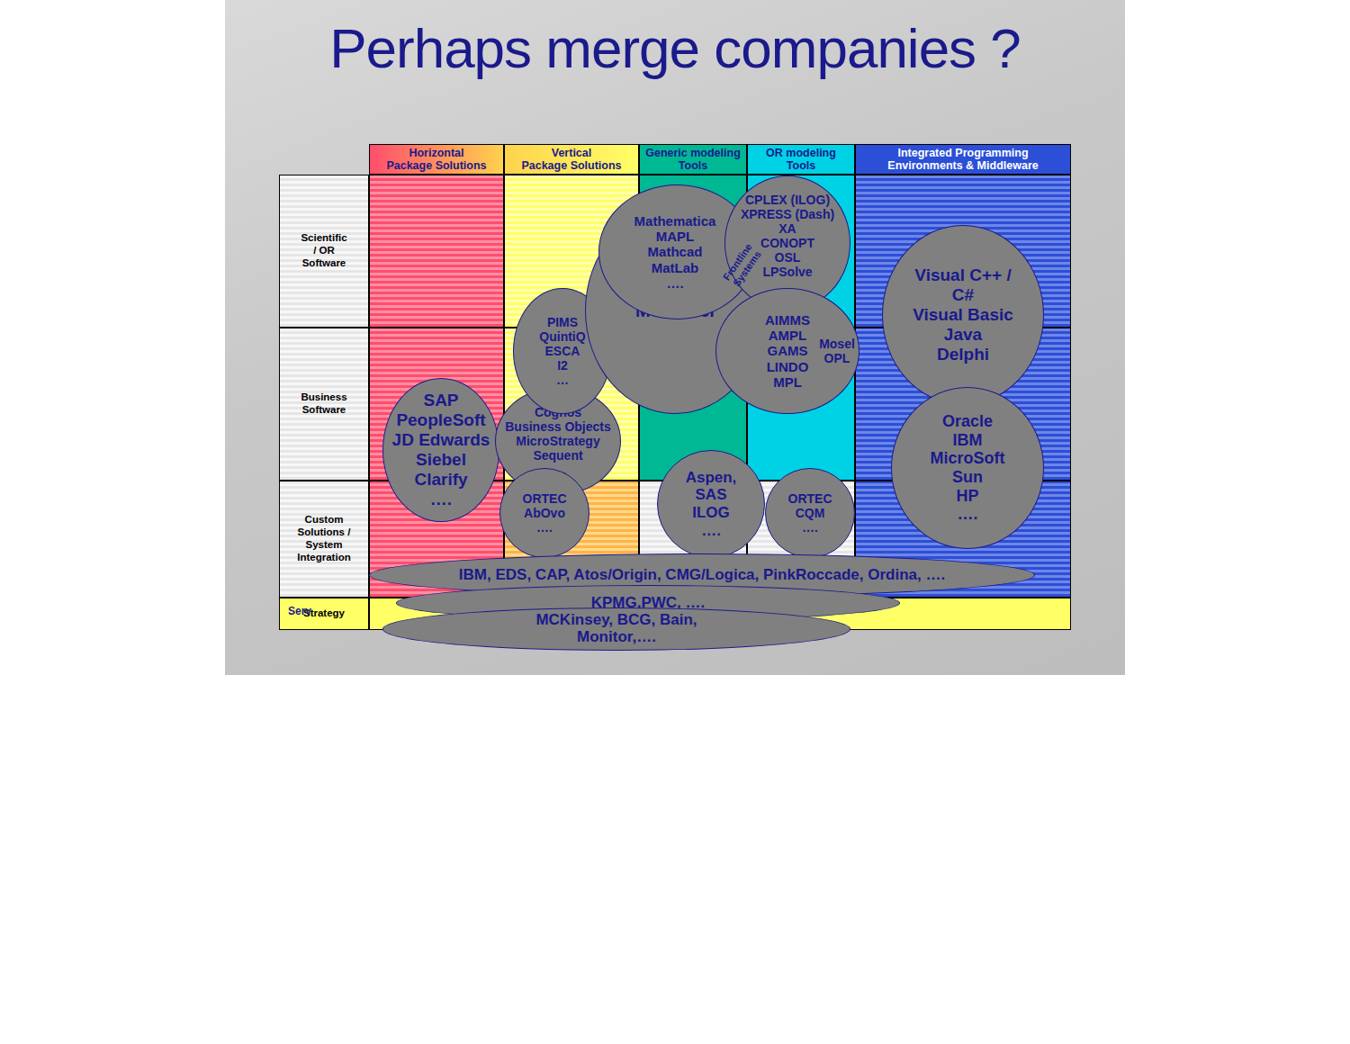Perhaps merge companies ?
Horizontal
Package Solutions
Vertical
Package Solutions
Generic modeling
Tools
OR modeling
Tools
Integrated Programming
Environments & Middleware
Scientific
/ OR
Software
Business
Software
Custom
Solutions /
System
Integration
Strategy
SAP
PeopleSoft
JD Edwards
Siebel
Clarify
….
Cognos
Business Objects
MicroStrategy
Sequent
….
PIMS
QuintiQ
ESCA
I2
…
MS Excel
Mathematica
MAPL
Mathcad
MatLab
….
CPLEX (ILOG)
XPRESS (Dash)
XA
CONOPT
OSL
LPSolve
….
Frontline
Systems
AIMMS
AMPL
GAMS
LINDO
MPL
Mosel
OPL
Visual C++ /
C#
Visual Basic
Java
Delphi
Oracle
IBM
MicroSoft
Sun
HP
….
Aspen,
SAS
ILOG
….
ORTEC
CQM
….
ORTEC
AbOvo
….
IBM, EDS, CAP, Atos/Origin, CMG/Logica, PinkRoccade, Ordina, ….
KPMG,PWC, ….
MCKinsey, BCG, Bain,
Monitor,….
Serv